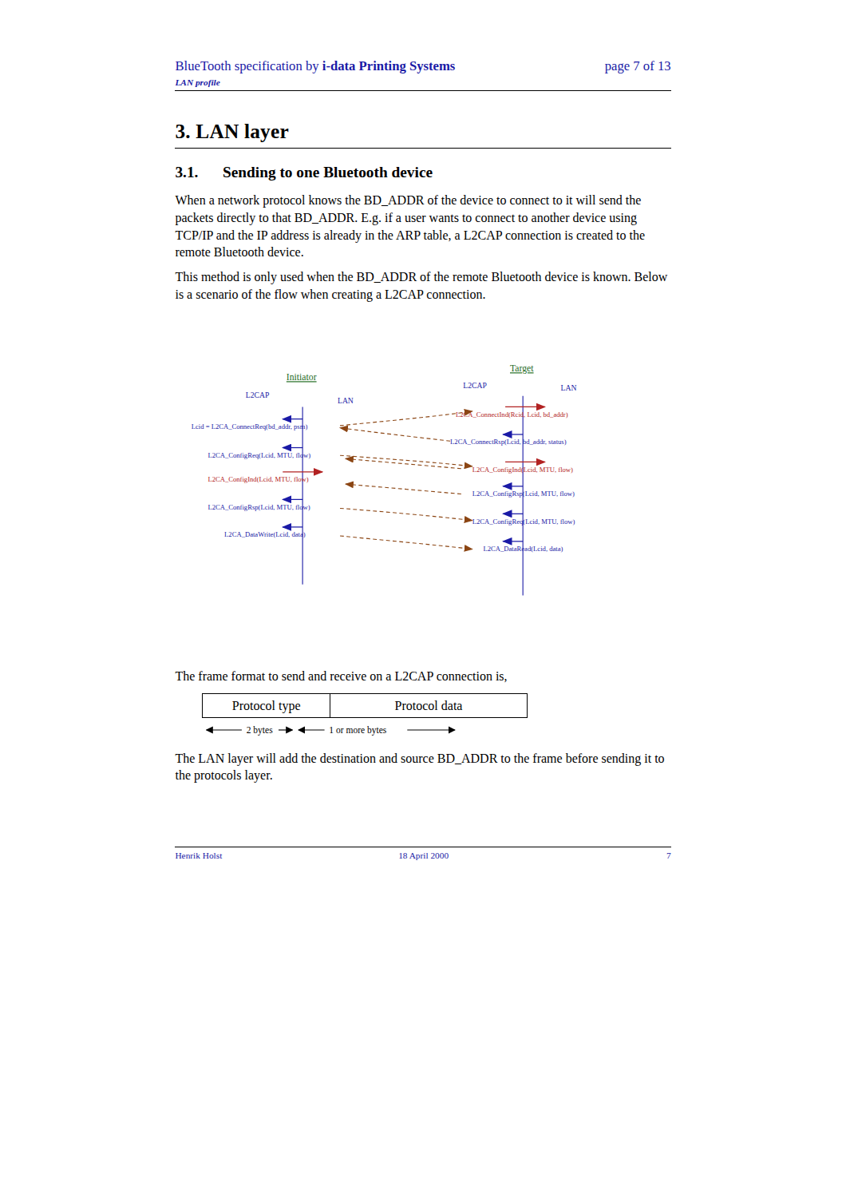BlueTooth specification by i-data Printing Systems
page 7 of 13
LAN profile
3. LAN layer
3.1. Sending to one Bluetooth device
When a network protocol knows the BD_ADDR of the device to connect to it will send the packets directly to that BD_ADDR. E.g. if a user wants to connect to another device using TCP/IP and the IP address is already in the ARP table, a L2CAP connection is created to the remote Bluetooth device.
This method is only used when the BD_ADDR of the remote Bluetooth device is known. Below is a scenario of the flow when creating a L2CAP connection.
Initiator Target L2CAP LAN L2CAP LAN L2CA_ConnectInd(Rcid, Lcid, bd_addr) Lcid = L2CA_ConnectReq(bd_addr, psm) L2CA_ConnectRsp(Lcid, bd_addr, status) L2CA_ConfigReq(Lcid, MTU, flow) L2CA_ConfigInd(Lcid, MTU, flow) L2CA_ConfigInd(Lcid, MTU, flow) L2CA_ConfigRsp(Lcid, MTU, flow) L2CA_ConfigRsp(Lcid, MTU, flow) L2CA_ConfigReq(Lcid, MTU, flow) L2CA_DataWrite(Lcid, data) L2CA_DataRead(Lcid, data)
The frame format to send and receive on a L2CAP connection is,
| Protocol type | Protocol data |
2 bytes 1 or more bytes
The LAN layer will add the destination and source BD_ADDR to the frame before sending it to the protocols layer.
Henrik Holst
18 April 2000
7